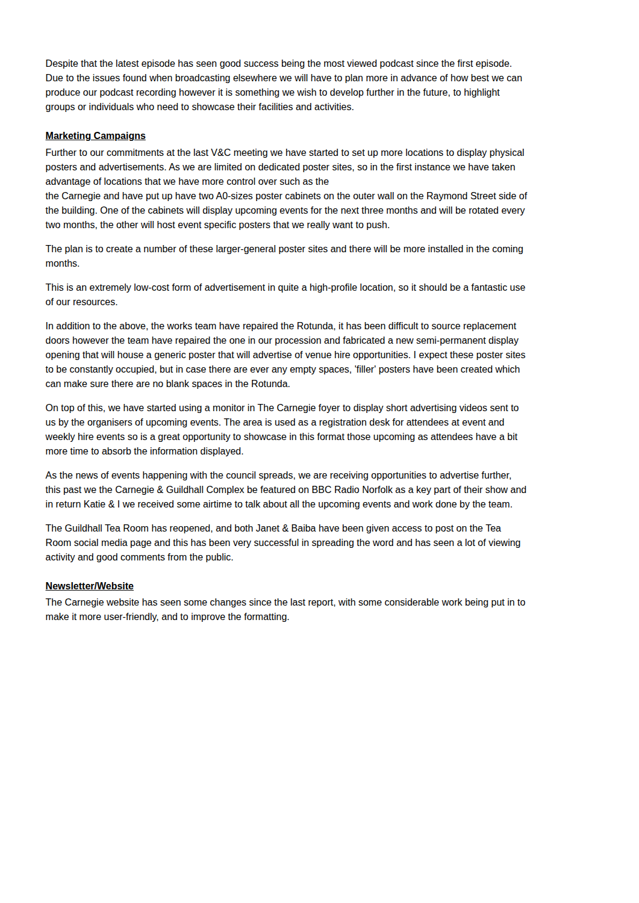Despite that the latest episode has seen good success being the most viewed podcast since the first episode.
Due to the issues found when broadcasting elsewhere we will have to plan more in advance of how best we can produce our podcast recording however it is something we wish to develop further in the future, to highlight groups or individuals who need to showcase their facilities and activities.
Marketing Campaigns
Further to our commitments at the last V&C meeting we have started to set up more locations to display physical posters and advertisements. As we are limited on dedicated poster sites, so in the first instance we have taken advantage of locations that we have more control over such as the
the Carnegie and have put up have two A0-sizes poster cabinets on the outer wall on the Raymond Street side of the building. One of the cabinets will display upcoming events for the next three months and will be rotated every two months, the other will host event specific posters that we really want to push.
The plan is to create a number of these larger-general poster sites and there will be more installed in the coming months.
This is an extremely low-cost form of advertisement in quite a high-profile location, so it should be a fantastic use of our resources.
In addition to the above, the works team have repaired the Rotunda, it has been difficult to source replacement doors however the team have repaired the one in our procession and fabricated a new semi-permanent display opening that will house a generic poster that will advertise of venue hire opportunities. I expect these poster sites to be constantly occupied, but in case there are ever any empty spaces, 'filler' posters have been created which can make sure there are no blank spaces in the Rotunda.
On top of this, we have started using a monitor in The Carnegie foyer to display short advertising videos sent to us by the organisers of upcoming events. The area is used as a registration desk for attendees at event and weekly hire events so is a great opportunity to showcase in this format those upcoming as attendees have a bit more time to absorb the information displayed.
As the news of events happening with the council spreads, we are receiving opportunities to advertise further, this past we the Carnegie & Guildhall Complex be featured on BBC Radio Norfolk as a key part of their show and in return Katie & I we received some airtime to talk about all the upcoming events and work done by the team.
The Guildhall Tea Room has reopened, and both Janet & Baiba have been given access to post on the Tea Room social media page and this has been very successful in spreading the word and has seen a lot of viewing activity and good comments from the public.
Newsletter/Website
The Carnegie website has seen some changes since the last report, with some considerable work being put in to make it more user-friendly, and to improve the formatting.